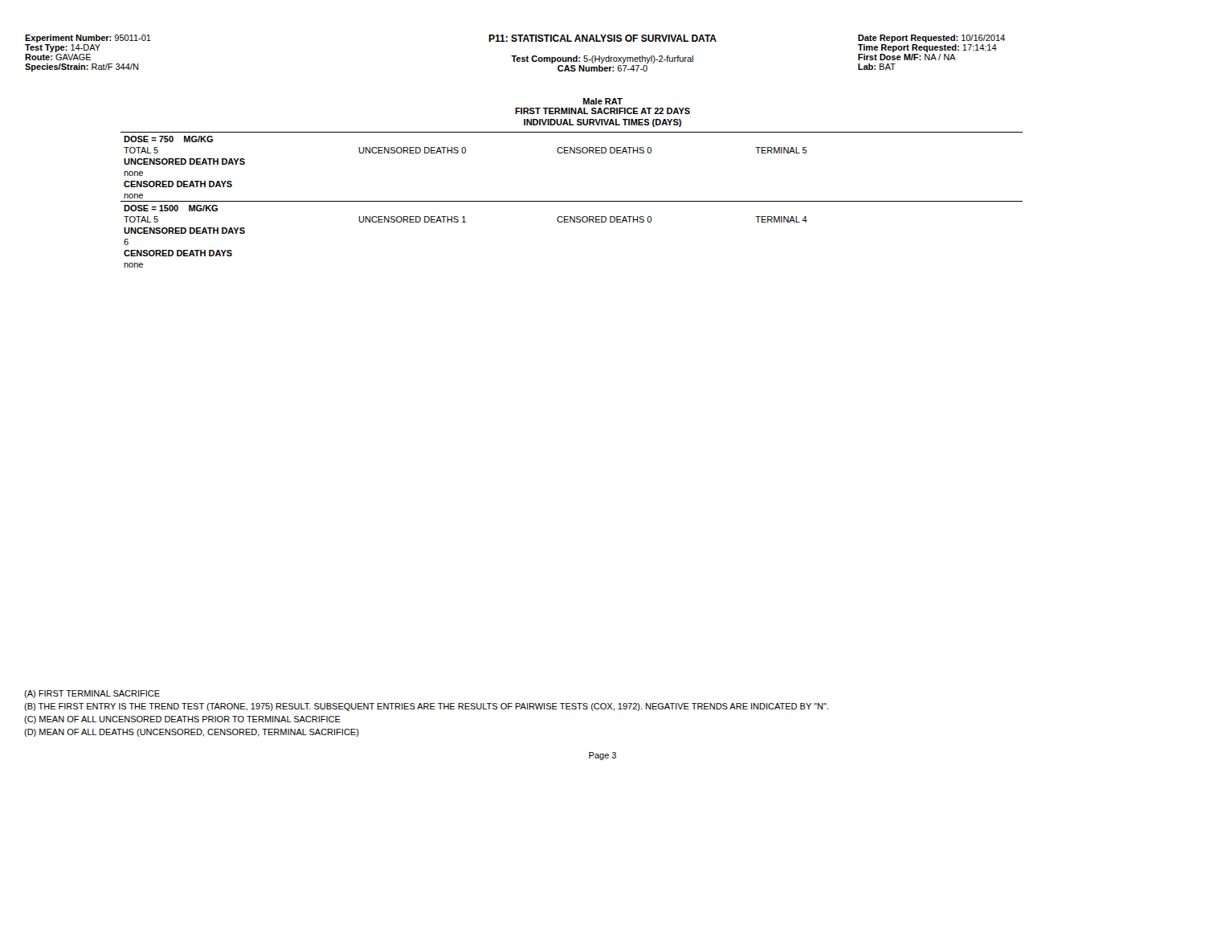| Experiment Number: 95011-01 Test Type: 14-DAY Route: GAVAGE Species/Strain: Rat/F 344/N | P11: STATISTICAL ANALYSIS OF SURVIVAL DATA Test Compound: 5-(Hydroxymethyl)-2-furfural CAS Number: 67-47-0 | Date Report Requested: 10/16/2014 Time Report Requested: 17:14:14 First Dose M/F: NA / NA Lab: BAT |
Male RAT
FIRST TERMINAL SACRIFICE AT 22 DAYS
INDIVIDUAL SURVIVAL TIMES (DAYS)
| DOSE = 750 MG/KG | | | | |
| TOTAL 5 | UNCENSORED DEATHS 0 | CENSORED DEATHS 0 | TERMINAL 5 | |
| UNCENSORED DEATH DAYS |
| none |
| CENSORED DEATH DAYS |
| none |
| DOSE = 1500 MG/KG | | | | |
| TOTAL 5 | UNCENSORED DEATHS 1 | CENSORED DEATHS 0 | TERMINAL 4 | |
| UNCENSORED DEATH DAYS |
| 6 |
| CENSORED DEATH DAYS |
| none |
(A) FIRST TERMINAL SACRIFICE
(B) THE FIRST ENTRY IS THE TREND TEST (TARONE, 1975) RESULT. SUBSEQUENT ENTRIES ARE THE RESULTS OF PAIRWISE TESTS (COX, 1972). NEGATIVE TRENDS ARE INDICATED BY "N".
(C) MEAN OF ALL UNCENSORED DEATHS PRIOR TO TERMINAL SACRIFICE
(D) MEAN OF ALL DEATHS (UNCENSORED, CENSORED, TERMINAL SACRIFICE)
Page 3